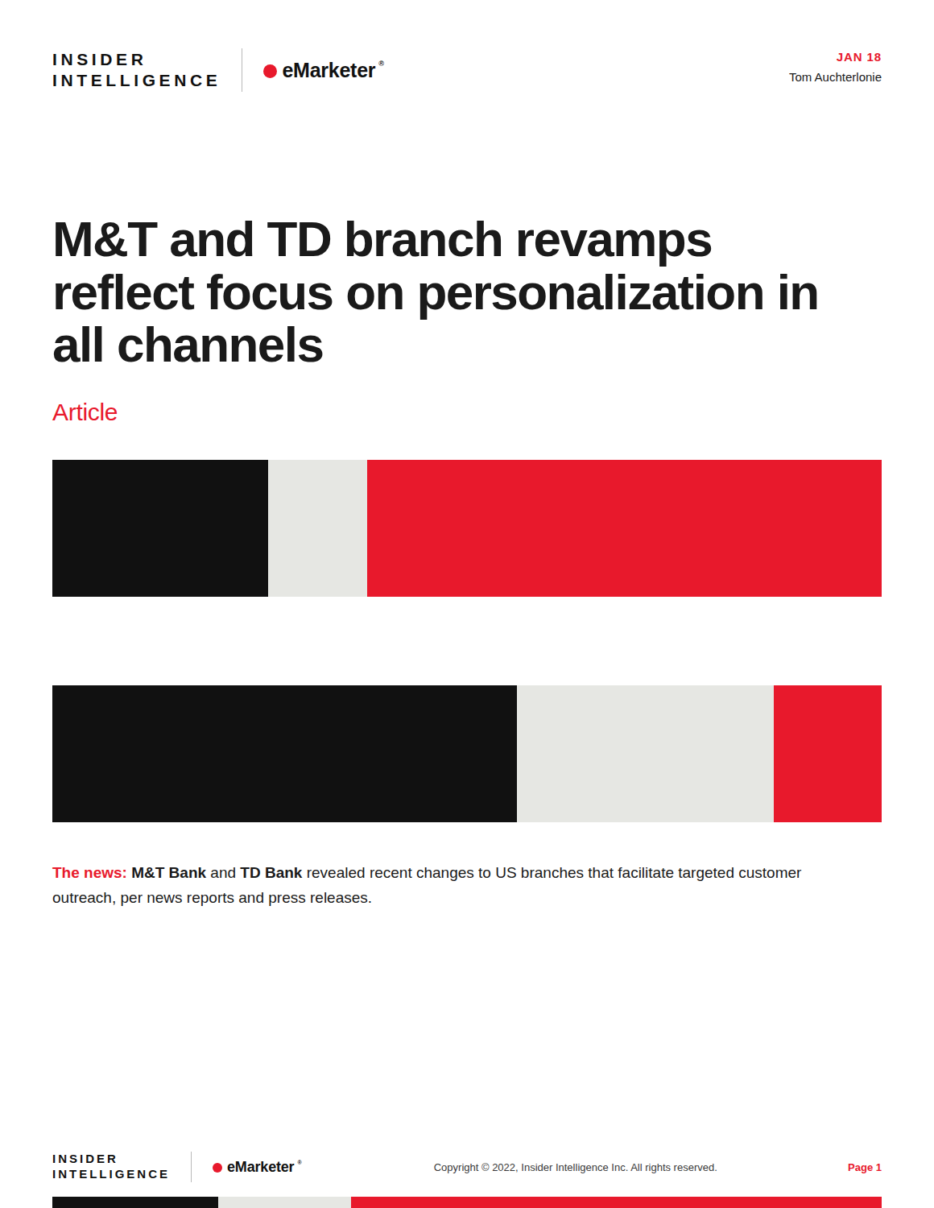Insider Intelligence
eMarketer®
JAN 18
Tom Auchterlonie
M&T and TD branch revamps reflect focus on personalization in all channels
Article
The news: M&T Bank and TD Bank revealed recent changes to US branches that facilitate targeted customer outreach, per news reports and press releases.
Insider Intelligence
eMarketer®
Copyright © 2022, Insider Intelligence Inc. All rights reserved.
Page 1